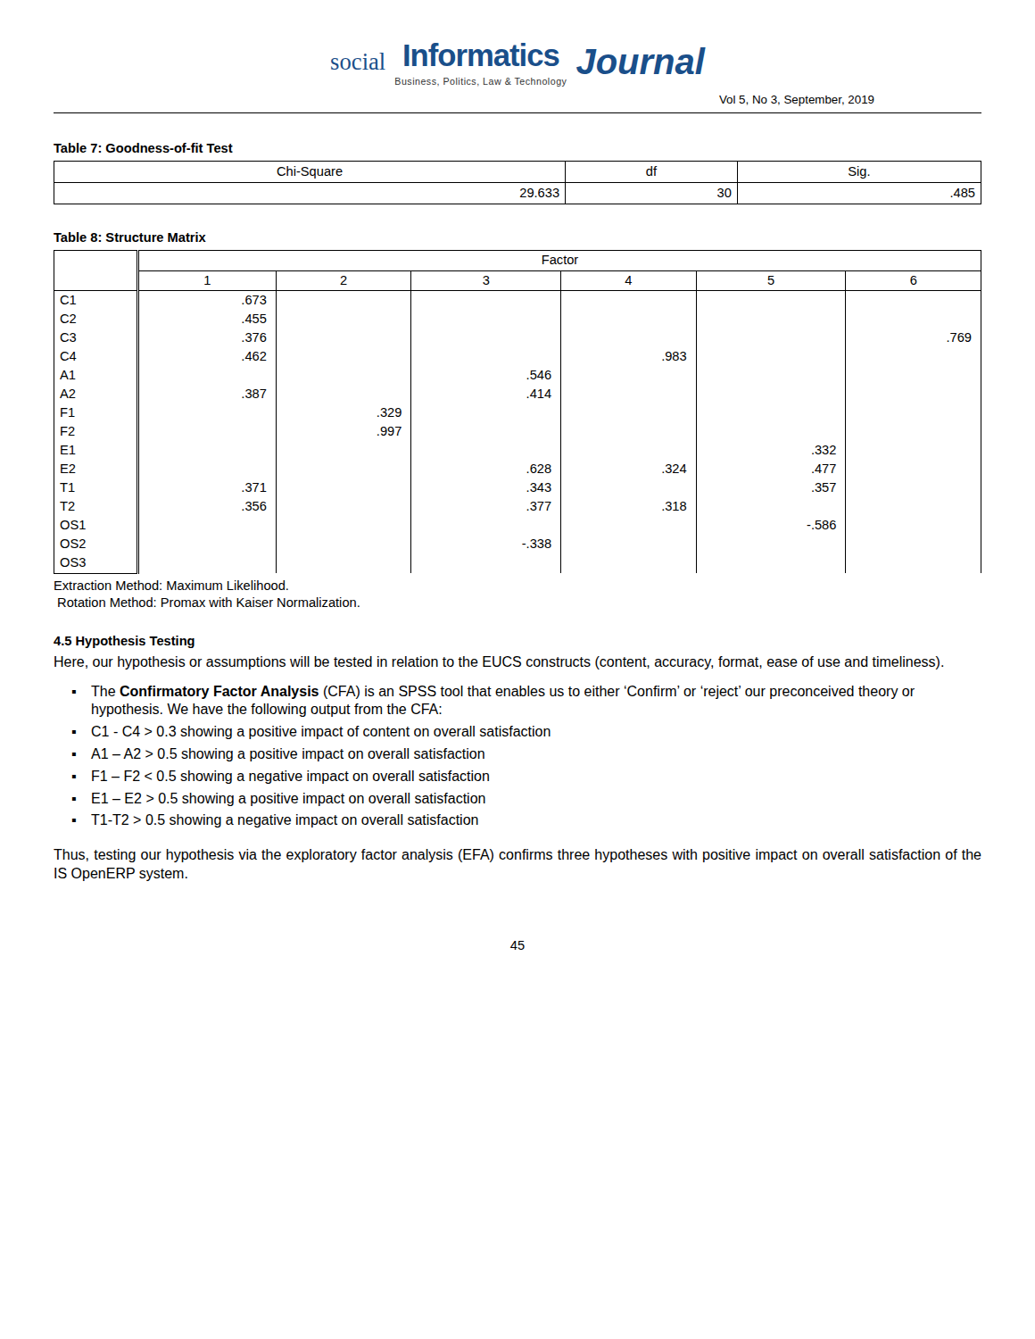social
Informatics
Business, Politics, Law & Technology
Journal
Vol 5, No 3, September, 2019
Table 7: Goodness-of-fit Test
| Chi-Square | df | Sig. |
| --- | --- | --- |
| 29.633 | 30 | .485 |
Table 8: Structure Matrix
| | Factor |
| | 1 | 2 | 3 | 4 | 5 | 6 |
| C1 | .673 | | | | | |
| C2 | .455 | | | | | |
| C3 | .376 | | | | | .769 |
| C4 | .462 | | | .983 | | |
| A1 | | | .546 | | | |
| A2 | .387 | | .414 | | | |
| F1 | | .329 | | | | |
| F2 | | .997 | | | | |
| E1 | | | | | .332 | |
| E2 | | | .628 | .324 | .477 | |
| T1 | .371 | | .343 | | .357 | |
| T2 | .356 | | .377 | .318 | | |
| OS1 | | | | | -.586 | |
| OS2 | | | -.338 | | | |
| OS3 | | | | | | |
Extraction Method: Maximum Likelihood.
Rotation Method: Promax with Kaiser Normalization.
4.5 Hypothesis Testing
Here, our hypothesis or assumptions will be tested in relation to the EUCS constructs (content, accuracy, format, ease of use and timeliness).
The Confirmatory Factor Analysis (CFA) is an SPSS tool that enables us to either ‘Confirm’ or ‘reject’ our preconceived theory or hypothesis. We have the following output from the CFA:
C1 - C4 > 0.3 showing a positive impact of content on overall satisfaction
A1 – A2 > 0.5 showing a positive impact on overall satisfaction
F1 – F2 < 0.5 showing a negative impact on overall satisfaction
E1 – E2 > 0.5 showing a positive impact on overall satisfaction
T1-T2 > 0.5 showing a negative impact on overall satisfaction
Thus, testing our hypothesis via the exploratory factor analysis (EFA) confirms three hypotheses with positive impact on overall satisfaction of the IS OpenERP system.
45